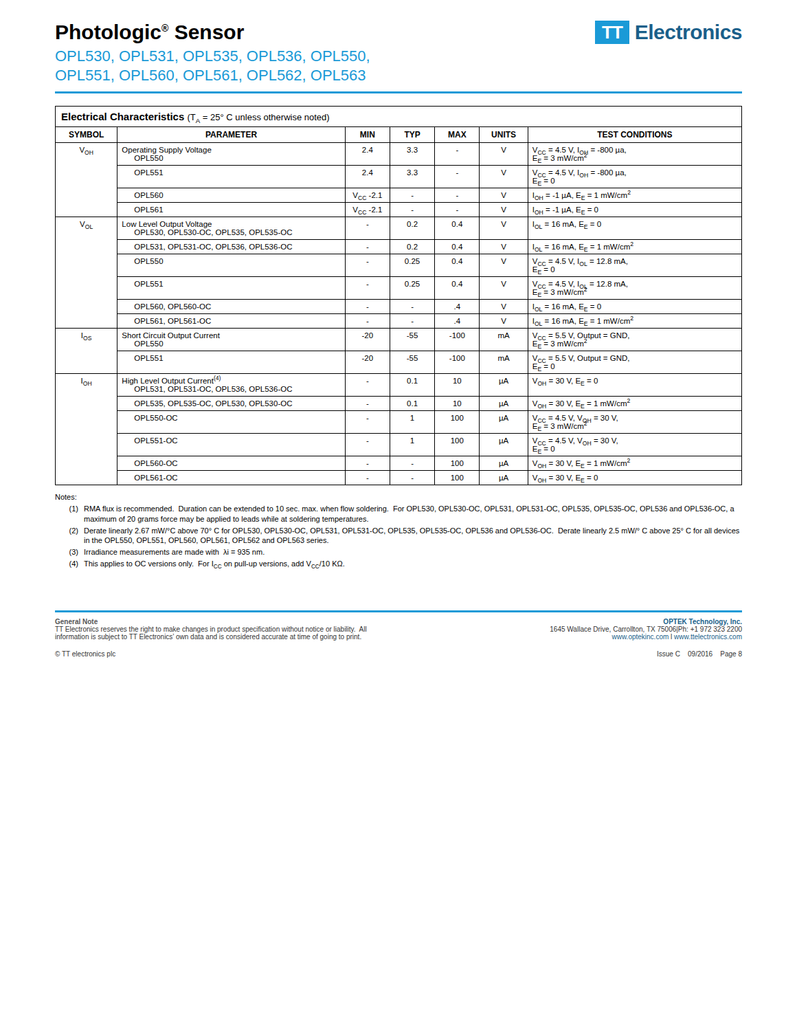Photologic® Sensor
OPL530, OPL531, OPL535, OPL536, OPL550,
OPL551, OPL560, OPL561, OPL562, OPL563
TT Electronics
Electrical Characteristics (T A = 25° C unless otherwise noted)
| SYMBOL | PARAMETER | MIN | TYP | MAX | UNITS | TEST CONDITIONS |
| --- | --- | --- | --- | --- | --- | --- |
| V OH | Operating Supply Voltage OPL550 | 2.4 | 3.3 | - | V | V CC = 4.5 V, I OH = -800 µa, E E = 3 mW/cm 2 |
| OPL551 | 2.4 | 3.3 | - | V | V CC = 4.5 V, I OH = -800 µa, E E = 0 |
| OPL560 | V CC -2.1 | - | - | V | I OH = -1 µA, E E = 1 mW/cm 2 |
| OPL561 | V CC -2.1 | - | - | V | I OH = -1 µA, E E = 0 |
| V OL | Low Level Output Voltage OPL530, OPL530-OC, OPL535, OPL535-OC | - | 0.2 | 0.4 | V | I OL = 16 mA, E E = 0 |
| OPL531, OPL531-OC, OPL536, OPL536-OC | - | 0.2 | 0.4 | V | I OL = 16 mA, E E = 1 mW/cm 2 |
| OPL550 | - | 0.25 | 0.4 | V | V CC = 4.5 V, I OL = 12.8 mA, E E = 0 |
| OPL551 | - | 0.25 | 0.4 | V | V CC = 4.5 V, I OL = 12.8 mA, E E = 3 mW/cm 2 |
| OPL560, OPL560-OC | - | - | .4 | V | I OL = 16 mA, E E = 0 |
| OPL561, OPL561-OC | - | - | .4 | V | I OL = 16 mA, E E = 1 mW/cm 2 |
| I OS | Short Circuit Output Current OPL550 | -20 | -55 | -100 | mA | V CC = 5.5 V, Output = GND, E E = 3 mW/cm 2 |
| OPL551 | -20 | -55 | -100 | mA | V CC = 5.5 V, Output = GND, E E = 0 |
| I OH | High Level Output Current (4) OPL531, OPL531-OC, OPL536, OPL536-OC | - | 0.1 | 10 | µA | V OH = 30 V, E E = 0 |
| OPL535, OPL535-OC, OPL530, OPL530-OC | - | 0.1 | 10 | µA | V OH = 30 V, E E = 1 mW/cm 2 |
| OPL550-OC | - | 1 | 100 | µA | V CC = 4.5 V, V OH = 30 V, E E = 3 mW/cm 2 |
| OPL551-OC | - | 1 | 100 | µA | V CC = 4.5 V, V OH = 30 V, E E = 0 |
| OPL560-OC | - | - | 100 | µA | V OH = 30 V, E E = 1 mW/cm 2 |
| OPL561-OC | - | - | 100 | µA | V OH = 30 V, E E = 0 |
Notes:
(1) RMA flux is recommended. Duration can be extended to 10 sec. max. when flow soldering. For OPL530, OPL530-OC, OPL531, OPL531-OC, OPL535, OPL535-OC, OPL536 and OPL536-OC, a maximum of 20 grams force may be applied to leads while at soldering temperatures.
(2) Derate linearly 2.67 mW/°C above 70° C for OPL530, OPL530-OC, OPL531, OPL531-OC, OPL535, OPL535-OC, OPL536 and OPL536-OC. Derate linearly 2.5 mW/° C above 25° C for all devices in the OPL550, OPL551, OPL560, OPL561, OPL562 and OPL563 series.
(3) Irradiance measurements are made with λi = 935 nm.
(4) This applies to OC versions only. For ICC on pull-up versions, add VCC/10 KΩ.
General Note
TT Electronics reserves the right to make changes in product specification without notice or liability. All information is subject to TT Electronics’ own data and is considered accurate at time of going to print.
OPTEK Technology, Inc.
1645 Wallace Drive, Carrollton, TX 75006|Ph: +1 972 323 2200
www.optekinc.com l www.ttelectronics.com
© TT electronics plc
Issue C 09/2016 Page 8